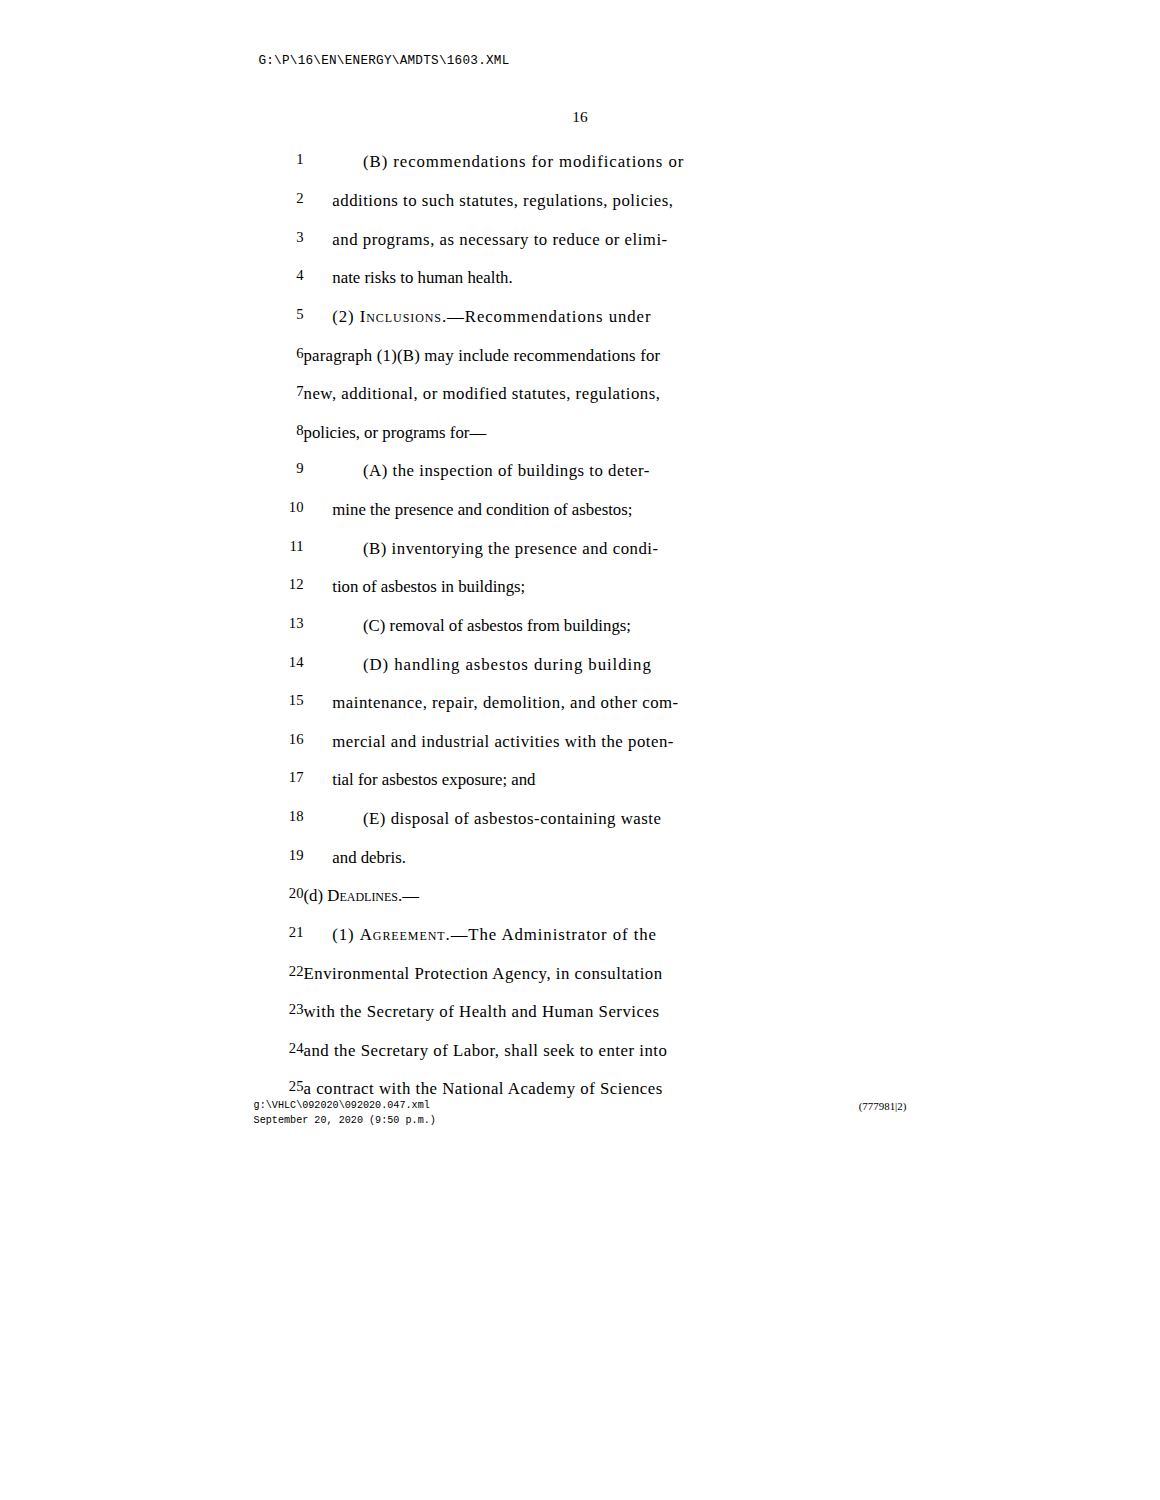G:\P\16\EN\ENERGY\AMDTS\1603.XML
16
| 1 | (B) recommendations for modifications or |
| 2 | additions to such statutes, regulations, policies, |
| 3 | and programs, as necessary to reduce or elimi- |
| 4 | nate risks to human health. |
| 5 | (2) Inclusions .—Recommendations under |
| 6 | paragraph (1)(B) may include recommendations for |
| 7 | new, additional, or modified statutes, regulations, |
| 8 | policies, or programs for— |
| 9 | (A) the inspection of buildings to deter- |
| 10 | mine the presence and condition of asbestos; |
| 11 | (B) inventorying the presence and condi- |
| 12 | tion of asbestos in buildings; |
| 13 | (C) removal of asbestos from buildings; |
| 14 | (D) handling asbestos during building |
| 15 | maintenance, repair, demolition, and other com- |
| 16 | mercial and industrial activities with the poten- |
| 17 | tial for asbestos exposure; and |
| 18 | (E) disposal of asbestos-containing waste |
| 19 | and debris. |
| 20 | (d) Deadlines .— |
| 21 | (1) Agreement .—The Administrator of the |
| 22 | Environmental Protection Agency, in consultation |
| 23 | with the Secretary of Health and Human Services |
| 24 | and the Secretary of Labor, shall seek to enter into |
| 25 | a contract with the National Academy of Sciences |
(777981|2) g:\VHLC\092020\092020.047.xml
September 20, 2020 (9:50 p.m.)